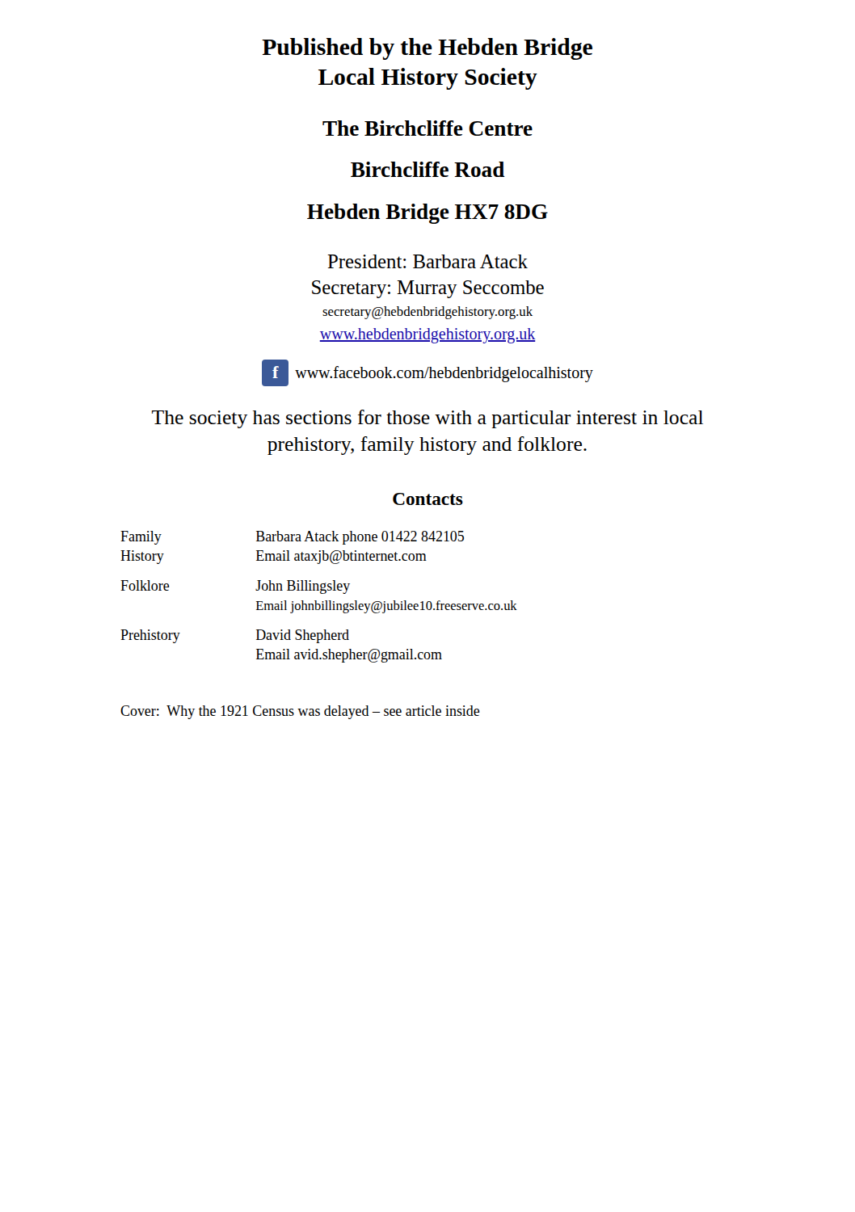Published by the Hebden Bridge
Local History Society
The Birchcliffe Centre
Birchcliffe Road
Hebden Bridge HX7 8DG
President: Barbara Atack
Secretary: Murray Seccombe
secretary@hebdenbridgehistory.org.uk
www.hebdenbridgehistory.org.uk
f www.facebook.com/hebdenbridgelocalhistory
The society has sections for those with a particular interest in local prehistory, family history and folklore.
Contacts
| Family History | Barbara Atack phone 01422 842105 Email ataxjb@btinternet.com |
| Folklore | John Billingsley Email johnbillingsley@jubilee10.freeserve.co.uk |
| Prehistory | David Shepherd Email avid.shepher@gmail.com |
Cover: Why the 1921 Census was delayed – see article inside